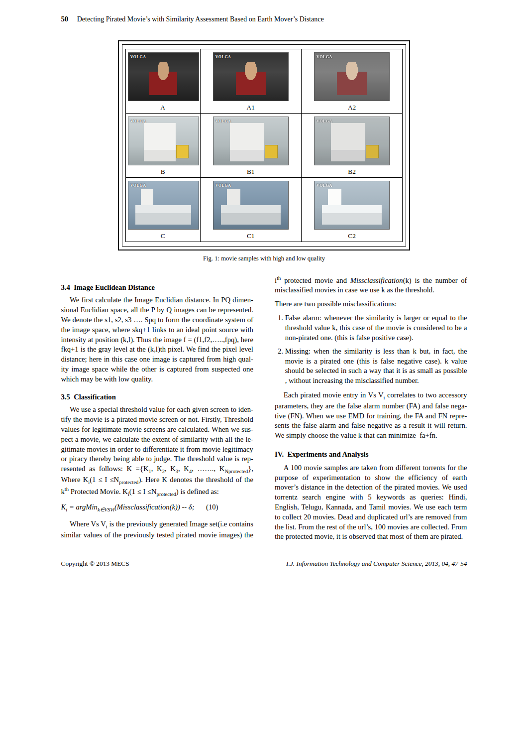50 Detecting Pirated Movie’s with Similarity Assessment Based on Earth Mover’s Distance
| VOLGA A | VOLGA A1 | VOLGA A2 |
| VOLGA B | VOLGA B1 | VOLGA B2 |
| VOLGA C | VOLGA C1 | VOLGA C2 |
Fig. 1: movie samples with high and low quality
3.4 Image Euclidean Distance
We first calculate the Image Euclidian distance. In PQ dimensional Euclidian space, all the P by Q images can be represented. We denote the s1, s2, s3 …. Spq to form the coordinate system of the image space, where skq+1 links to an ideal point source with intensity at position (k,l). Thus the image f = (f1,f2,…..,fpq), here fkq+1 is the gray level at the (k,l)th pixel. We find the pixel level distance; here in this case one image is captured from high quality image space while the other is captured from suspected one which may be with low quality.
3.5 Classification
We use a special threshold value for each given screen to identify the movie is a pirated movie screen or not. Firstly, Threshold values for legitimate movie screens are calculated. When we suspect a movie, we calculate the extent of similarity with all the legitimate movies in order to differentiate it from movie legitimacy or piracy thereby being able to judge. The threshold value is represented as follows: K ={K1, K2, K3, K4, ……., KNprotected}, Where Ki(1 ≤ I ≤Nprotected). Here K denotes the threshold of the kth Protected Movie. Ki(1 ≤ I ≤Nprotected) is defined as:
Ki = argMink∈VSVi(Missclassification(k)) -- δ;(10)
Where Vs Vi is the previously generated Image set(i.e contains similar values of the previously tested pirated movie images) the ith protected movie and Missclassification(k) is the number of misclassified movies in case we use k as the threshold.
There are two possible misclassifications:
False alarm: whenever the similarity is larger or equal to the threshold value k, this case of the movie is considered to be a non-pirated one. (this is false positive case).
Missing: when the similarity is less than k but, in fact, the movie is a pirated one (this is false negative case). k value should be selected in such a way that it is as small as possible , without increasing the misclassified number.
Each pirated movie entry in Vs Vi correlates to two accessory parameters, they are the false alarm number (FA) and false negative (FN). When we use EMD for training, the FA and FN represents the false alarm and false negative as a result it will return. We simply choose the value k that can minimize fa+fn.
IV. Experiments and Analysis
A 100 movie samples are taken from different torrents for the purpose of experimentation to show the efficiency of earth mover’s distance in the detection of the pirated movies. We used torrentz search engine with 5 keywords as queries: Hindi, English, Telugu, Kannada, and Tamil movies. We use each term to collect 20 movies. Dead and duplicated url’s are removed from the list. From the rest of the url’s, 100 movies are collected. From the protected movie, it is observed that most of them are pirated.
Copyright © 2013 MECS I.J. Information Technology and Computer Science, 2013, 04, 47-54